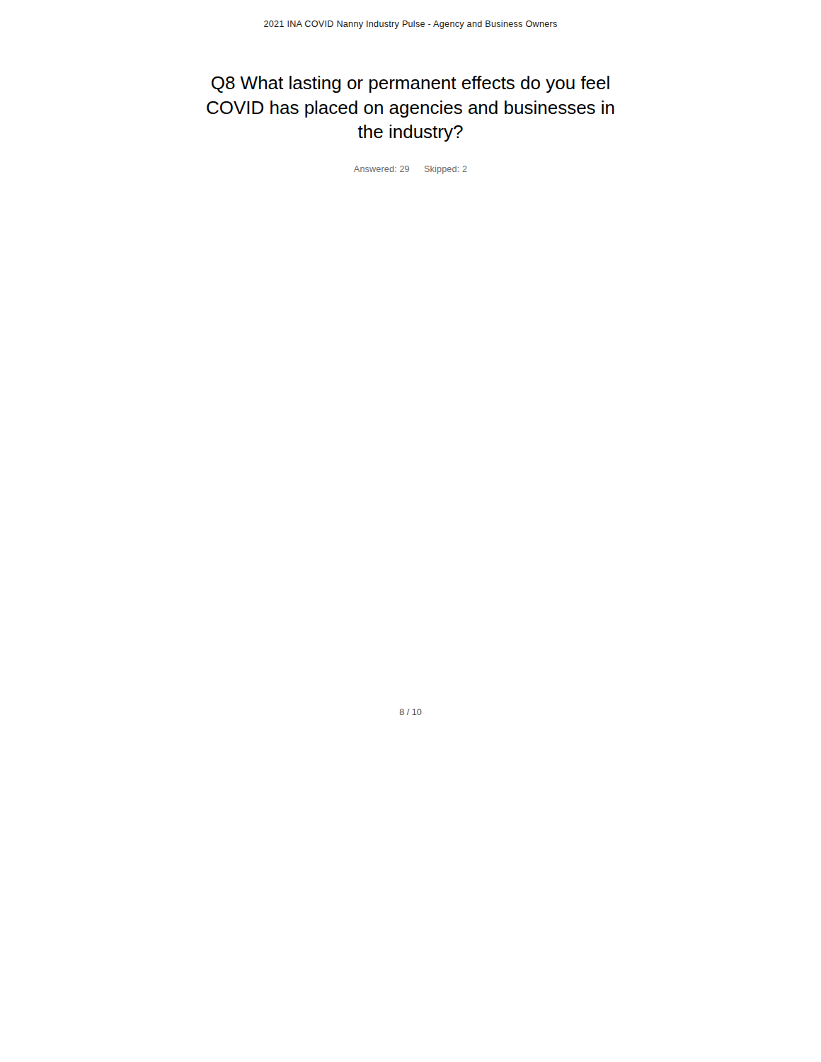2021 INA COVID Nanny Industry Pulse - Agency and Business Owners
Q8 What lasting or permanent effects do you feel COVID has placed on agencies and businesses in the industry?
Answered: 29 Skipped: 2
8 / 10